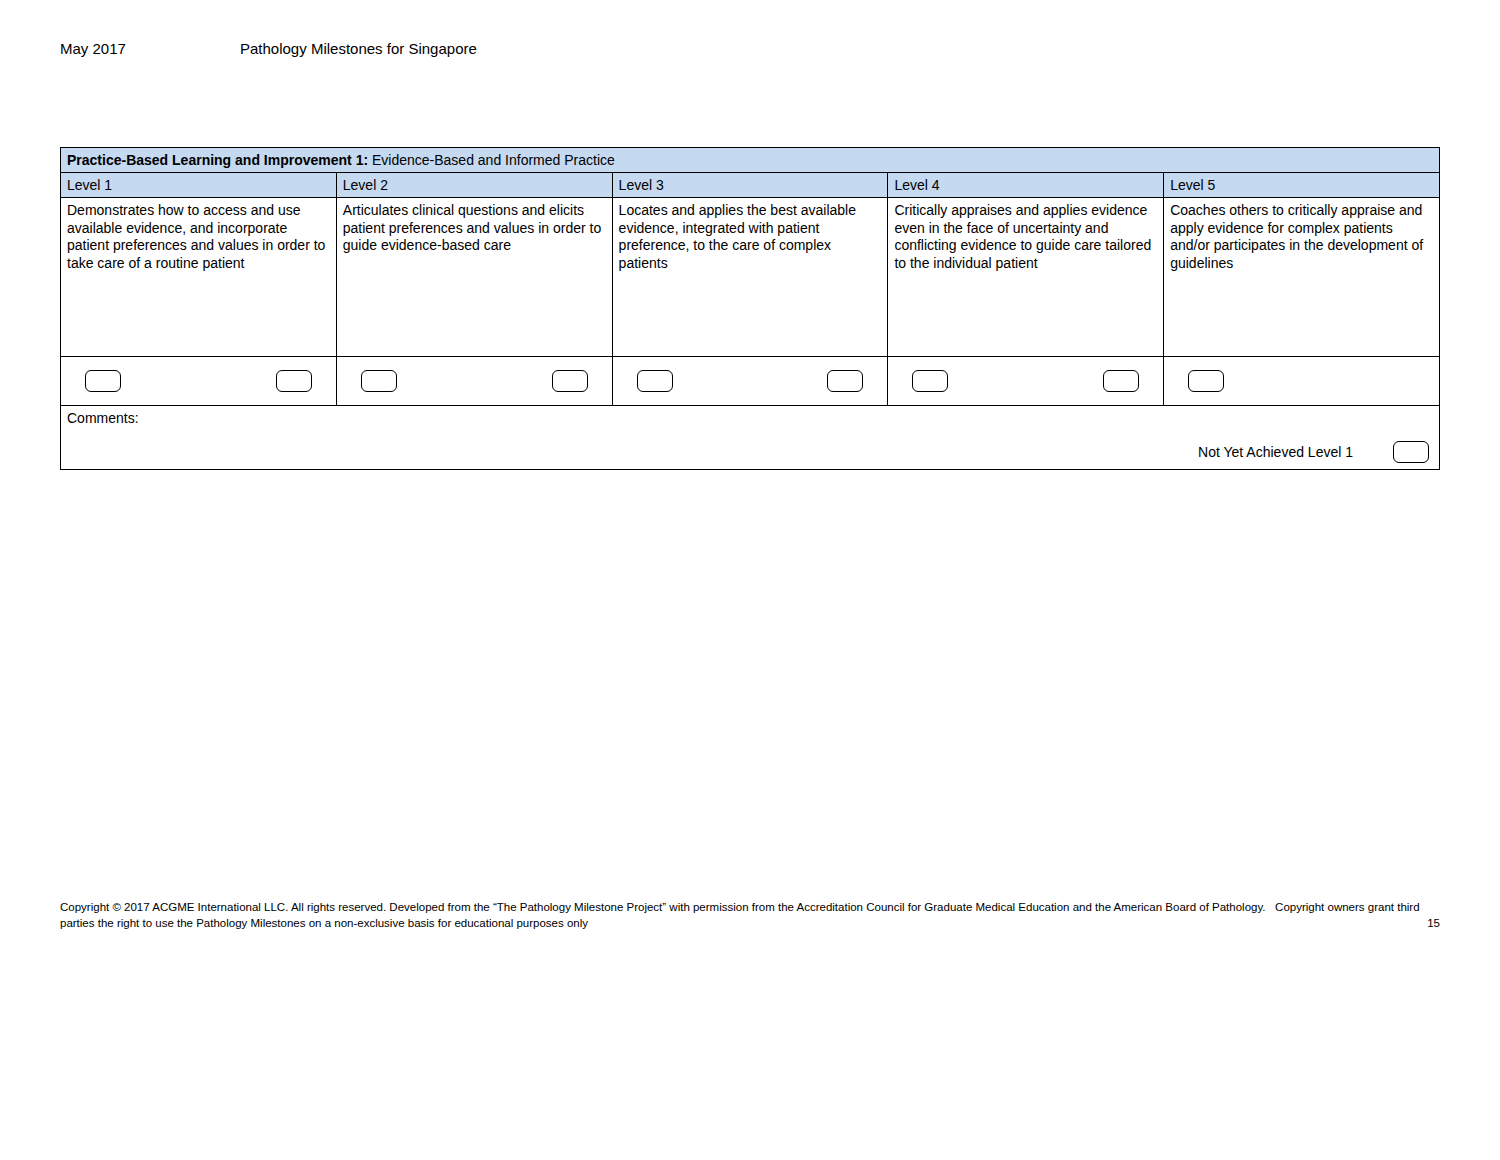May 2017
Pathology Milestones for Singapore
| Practice-Based Learning and Improvement 1: Evidence-Based and Informed Practice |
| Level 1 | Level 2 | Level 3 | Level 4 | Level 5 |
| Demonstrates how to access and use available evidence, and incorporate patient preferences and values in order to take care of a routine patient | Articulates clinical questions and elicits patient preferences and values in order to guide evidence-based care | Locates and applies the best available evidence, integrated with patient preference, to the care of complex patients | Critically appraises and applies evidence even in the face of uncertainty and conflicting evidence to guide care tailored to the individual patient | Coaches others to critically appraise and apply evidence for complex patients and/or participates in the development of guidelines |
| Comments: Not Yet Achieved Level 1 |
Copyright © 2017 ACGME International LLC. All rights reserved. Developed from the “The Pathology Milestone Project” with permission from the Accreditation Council for Graduate Medical Education and the American Board of Pathology. Copyright owners grant third parties the right to use the Pathology Milestones on a non-exclusive basis for educational purposes only 15